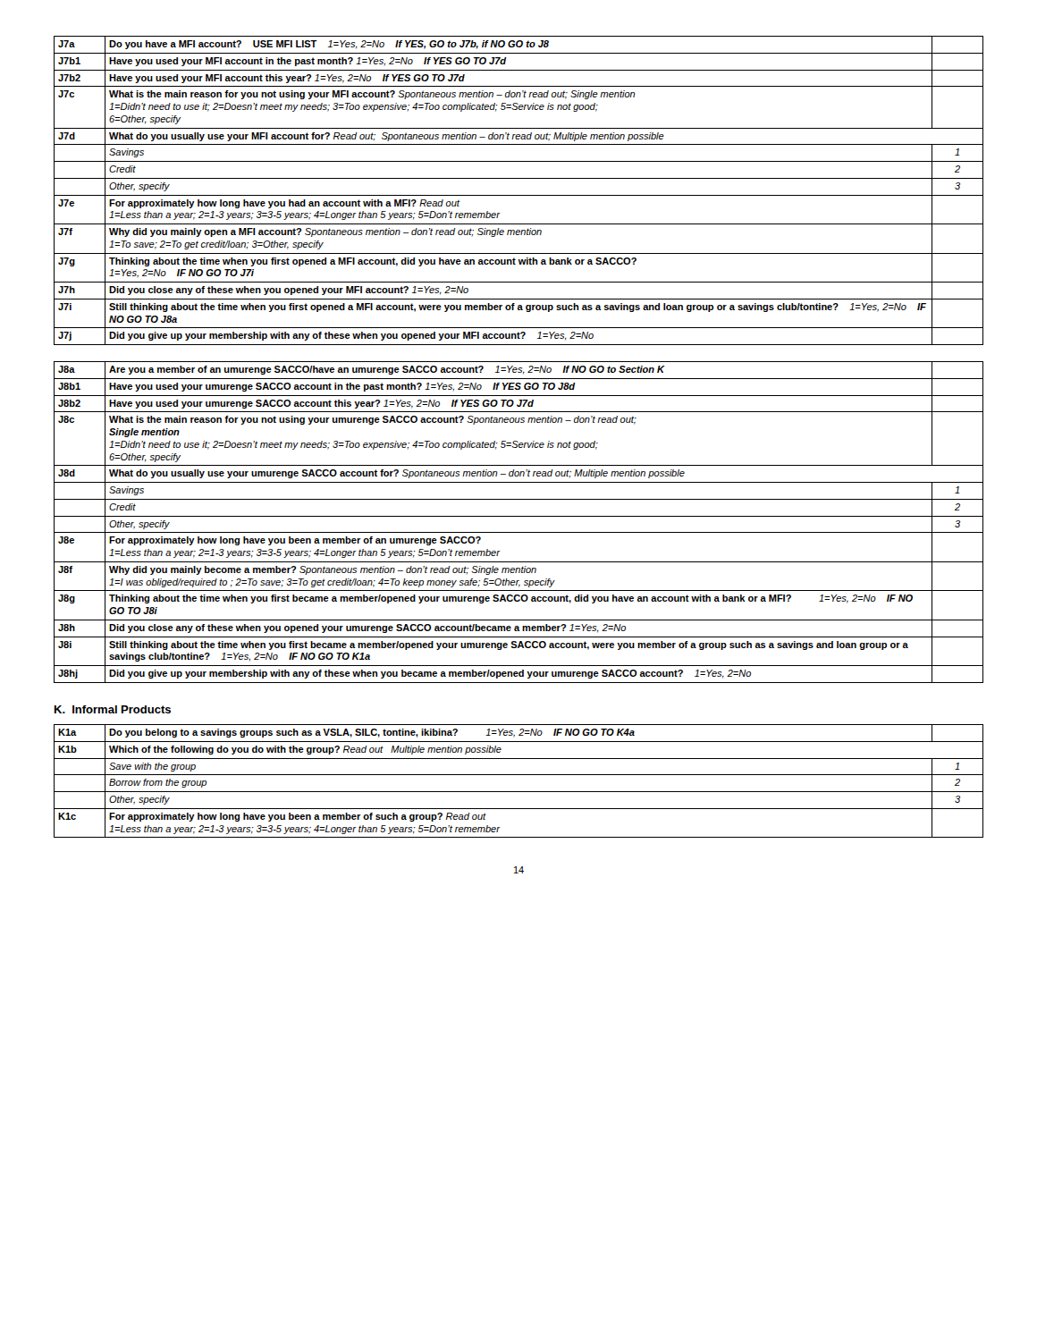| J7a | Do you have a MFI account? USE MFI LIST 1=Yes, 2=No If YES, GO to J7b, if NO GO to J8 | |
| J7b1 | Have you used your MFI account in the past month? 1=Yes, 2=No If YES GO TO J7d | |
| J7b2 | Have you used your MFI account this year? 1=Yes, 2=No If YES GO TO J7d | |
| J7c | What is the main reason for you not using your MFI account? Spontaneous mention – don’t read out; Single mention 1=Didn’t need to use it; 2=Doesn’t meet my needs; 3=Too expensive; 4=Too complicated; 5=Service is not good; 6=Other, specify | |
| J7d | What do you usually use your MFI account for? Read out; Spontaneous mention – don’t read out; Multiple mention possible |
| | Savings | 1 |
| | Credit | 2 |
| | Other, specify | 3 |
| J7e | For approximately how long have you had an account with a MFI? Read out 1=Less than a year; 2=1-3 years; 3=3-5 years; 4=Longer than 5 years; 5=Don’t remember | |
| J7f | Why did you mainly open a MFI account? Spontaneous mention – don’t read out; Single mention 1=To save; 2=To get credit/loan; 3=Other, specify | |
| J7g | Thinking about the time when you first opened a MFI account, did you have an account with a bank or a SACCO? 1=Yes, 2=No IF NO GO TO J7i | |
| J7h | Did you close any of these when you opened your MFI account? 1=Yes, 2=No | |
| J7i | Still thinking about the time when you first opened a MFI account, were you member of a group such as a savings and loan group or a savings club/tontine? 1=Yes, 2=No IF NO GO TO J8a | |
| J7j | Did you give up your membership with any of these when you opened your MFI account? 1=Yes, 2=No | |
| J8a | Are you a member of an umurenge SACCO/have an umurenge SACCO account? 1=Yes, 2=No If NO GO to Section K | |
| J8b1 | Have you used your umurenge SACCO account in the past month? 1=Yes, 2=No If YES GO TO J8d | |
| J8b2 | Have you used your umurenge SACCO account this year? 1=Yes, 2=No If YES GO TO J7d | |
| J8c | What is the main reason for you not using your umurenge SACCO account? Spontaneous mention – don’t read out; Single mention 1=Didn’t need to use it; 2=Doesn’t meet my needs; 3=Too expensive; 4=Too complicated; 5=Service is not good; 6=Other, specify | |
| J8d | What do you usually use your umurenge SACCO account for? Spontaneous mention – don’t read out; Multiple mention possible |
| | Savings | 1 |
| | Credit | 2 |
| | Other, specify | 3 |
| J8e | For approximately how long have you been a member of an umurenge SACCO? 1=Less than a year; 2=1-3 years; 3=3-5 years; 4=Longer than 5 years; 5=Don’t remember | |
| J8f | Why did you mainly become a member? Spontaneous mention – don’t read out; Single mention 1=I was obliged/required to ; 2=To save; 3=To get credit/loan; 4=To keep money safe; 5=Other, specify | |
| J8g | Thinking about the time when you first became a member/opened your umurenge SACCO account, did you have an account with a bank or a MFI? 1=Yes, 2=No IF NO GO TO J8i | |
| J8h | Did you close any of these when you opened your umurenge SACCO account/became a member? 1=Yes, 2=No | |
| J8i | Still thinking about the time when you first became a member/opened your umurenge SACCO account, were you member of a group such as a savings and loan group or a savings club/tontine? 1=Yes, 2=No IF NO GO TO K1a | |
| J8hj | Did you give up your membership with any of these when you became a member/opened your umurenge SACCO account? 1=Yes, 2=No | |
K. Informal Products
| K1a | Do you belong to a savings groups such as a VSLA, SILC, tontine, ikibina? 1=Yes, 2=No IF NO GO TO K4a | |
| K1b | Which of the following do you do with the group? Read out Multiple mention possible |
| | Save with the group | 1 |
| | Borrow from the group | 2 |
| | Other, specify | 3 |
| K1c | For approximately how long have you been a member of such a group? Read out 1=Less than a year; 2=1-3 years; 3=3-5 years; 4=Longer than 5 years; 5=Don’t remember | |
14